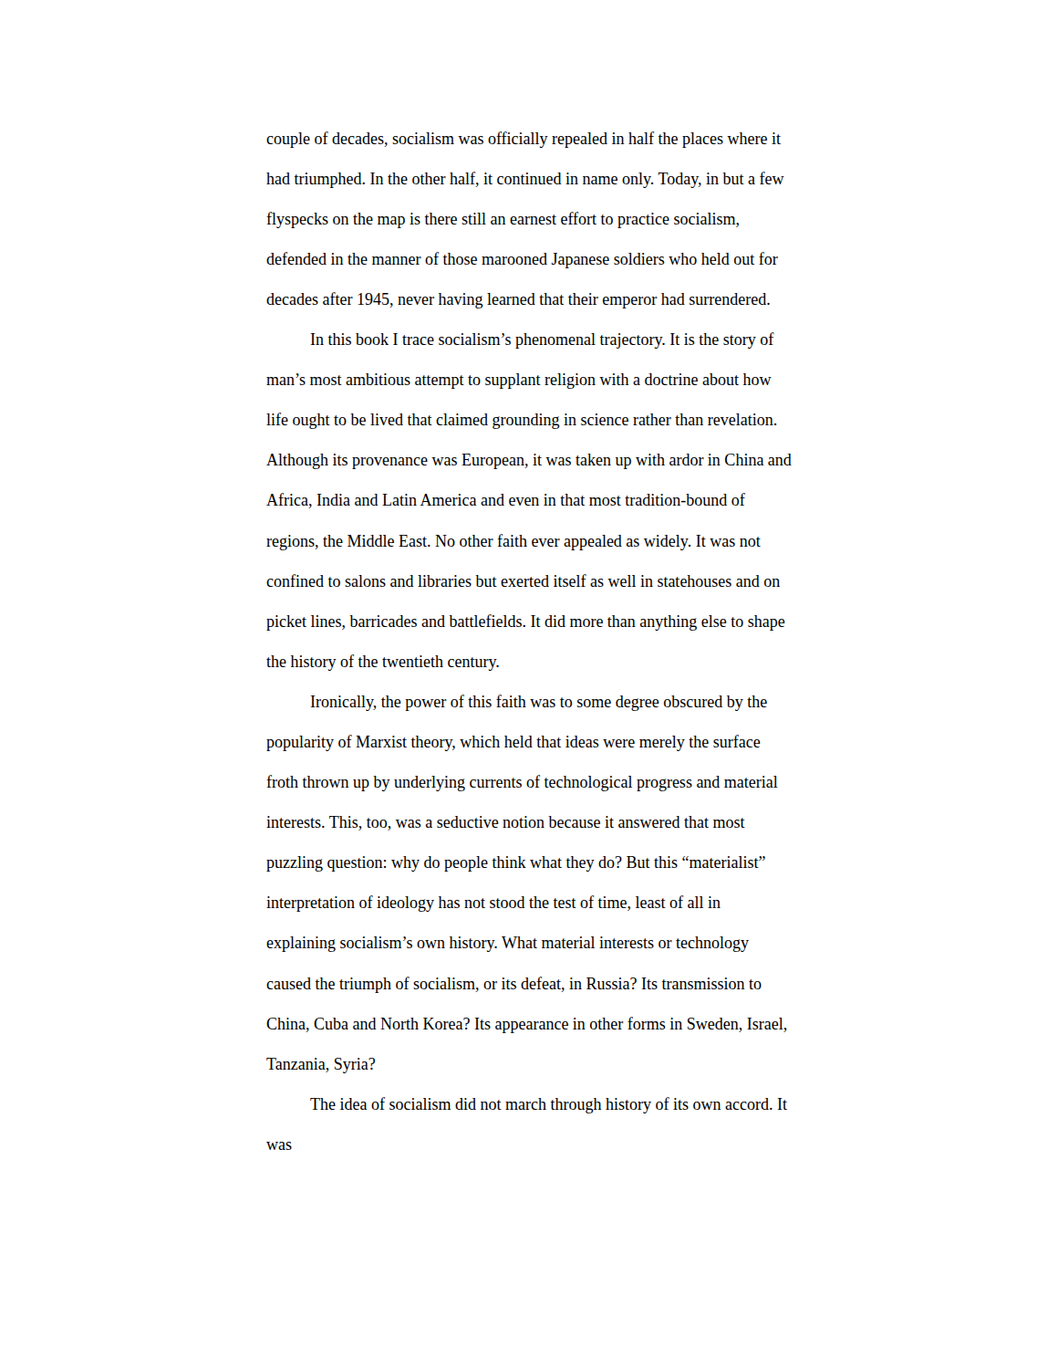couple of decades, socialism was officially repealed in half the places where it had triumphed. In the other half, it continued in name only. Today, in but a few flyspecks on the map is there still an earnest effort to practice socialism, defended in the manner of those marooned Japanese soldiers who held out for decades after 1945, never having learned that their emperor had surrendered.
In this book I trace socialism’s phenomenal trajectory. It is the story of man’s most ambitious attempt to supplant religion with a doctrine about how life ought to be lived that claimed grounding in science rather than revelation. Although its provenance was European, it was taken up with ardor in China and Africa, India and Latin America and even in that most tradition-bound of regions, the Middle East. No other faith ever appealed as widely. It was not confined to salons and libraries but exerted itself as well in statehouses and on picket lines, barricades and battlefields. It did more than anything else to shape the history of the twentieth century.
Ironically, the power of this faith was to some degree obscured by the popularity of Marxist theory, which held that ideas were merely the surface froth thrown up by underlying currents of technological progress and material interests. This, too, was a seductive notion because it answered that most puzzling question: why do people think what they do? But this “materialist” interpretation of ideology has not stood the test of time, least of all in explaining socialism’s own history. What material interests or technology caused the triumph of socialism, or its defeat, in Russia? Its transmission to China, Cuba and North Korea? Its appearance in other forms in Sweden, Israel, Tanzania, Syria?
The idea of socialism did not march through history of its own accord. It was